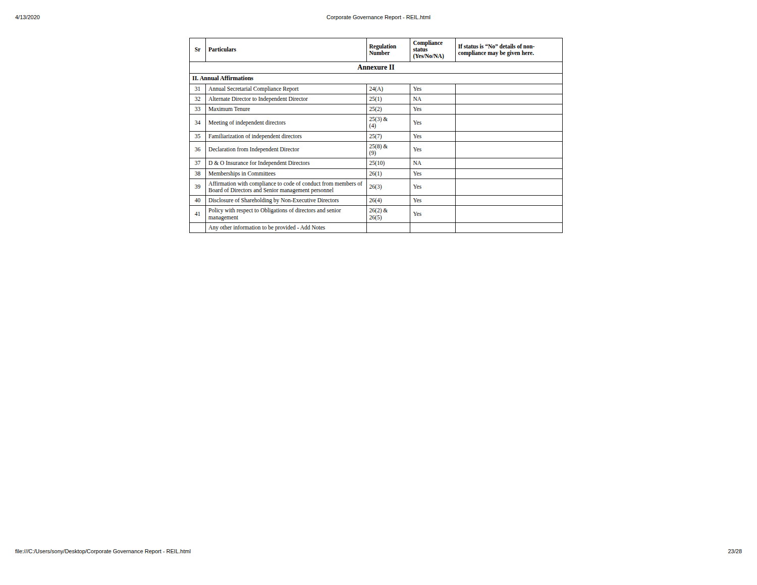4/13/2020
Corporate Governance Report - REIL.html
| Annexure II |
| II. Annual Affirmations |
| Sr | Particulars | Regulation Number | Compliance status (Yes/No/NA) | If status is “No” details of non- compliance may be given here. |
| 31 | Annual Secretarial Compliance Report | 24(A) | Yes | |
| 32 | Alternate Director to Independent Director | 25(1) | NA | |
| 33 | Maximum Tenure | 25(2) | Yes | |
| 34 | Meeting of independent directors | 25(3) & (4) | Yes | |
| 35 | Familiarization of independent directors | 25(7) | Yes | |
| 36 | Declaration from Independent Director | 25(8) & (9) | Yes | |
| 37 | D & O Insurance for Independent Directors | 25(10) | NA | |
| 38 | Memberships in Committees | 26(1) | Yes | |
| 39 | Affirmation with compliance to code of conduct from members of Board of Directors and Senior management personnel | 26(3) | Yes | |
| 40 | Disclosure of Shareholding by Non-Executive Directors | 26(4) | Yes | |
| 41 | Policy with respect to Obligations of directors and senior management | 26(2) & 26(5) | Yes | |
| | Any other information to be provided - Add Notes | | | |
file:///C:/Users/sony/Desktop/Corporate Governance Report - REIL.html
23/28